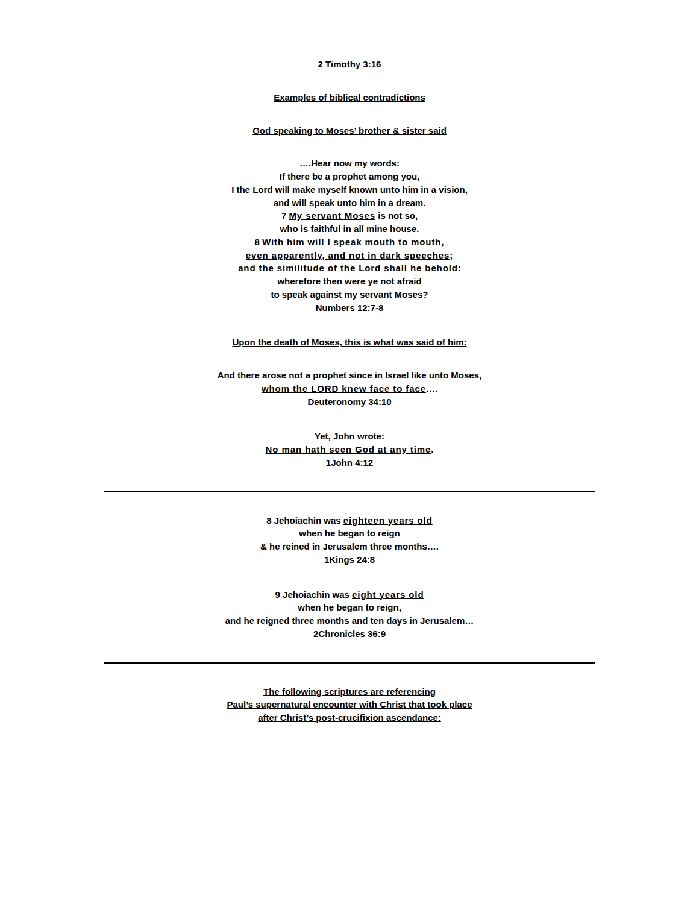2 Timothy 3:16
Examples of biblical contradictions
God speaking to Moses’ brother & sister said
….Hear now my words:
If there be a prophet among you,
I the Lord will make myself known unto him in a vision,
and will speak unto him in a dream.
7 My servant Moses is not so,
who is faithful in all mine house.
8 With him will I speak mouth to mouth,
even apparently, and not in dark speeches;
and the similitude of the Lord shall he behold:
wherefore then were ye not afraid
to speak against my servant Moses?
Numbers 12:7-8
Upon the death of Moses, this is what was said of him:
And there arose not a prophet since in Israel like unto Moses,
whom the LORD knew face to face….
Deuteronomy 34:10
Yet, John wrote:
No man hath seen God at any time.
1John 4:12
8 Jehoiachin was eighteen years old
when he began to reign
& he reined in Jerusalem three months….
1Kings 24:8
9 Jehoiachin was eight years old
when he began to reign,
and he reigned three months and ten days in Jerusalem…
2Chronicles 36:9
The following scriptures are referencing
Paul’s supernatural encounter with Christ that took place
after Christ’s post-crucifixion ascendance: